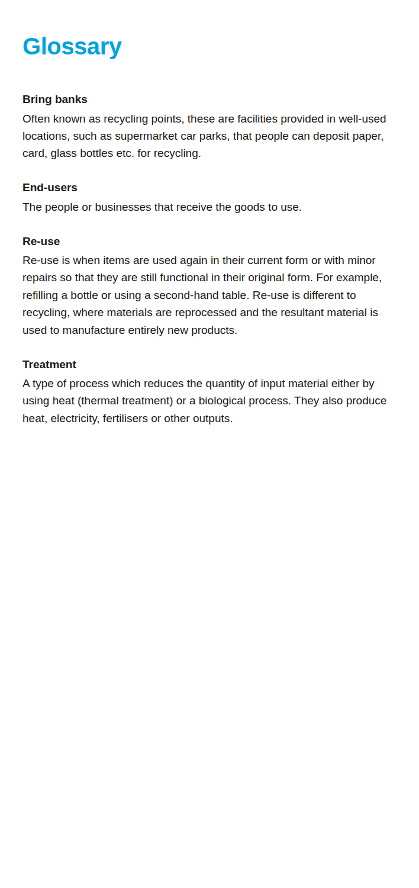Glossary
Bring banks
Often known as recycling points, these are facilities provided in well-used locations, such as supermarket car parks, that people can deposit paper, card, glass bottles etc. for recycling.
End-users
The people or businesses that receive the goods to use.
Re-use
Re-use is when items are used again in their current form or with minor repairs so that they are still functional in their original form. For example, refilling a bottle or using a second-hand table. Re-use is different to recycling, where materials are reprocessed and the resultant material is used to manufacture entirely new products.
Treatment
A type of process which reduces the quantity of input material either by using heat (thermal treatment) or a biological process. They also produce heat, electricity, fertilisers or other outputs.